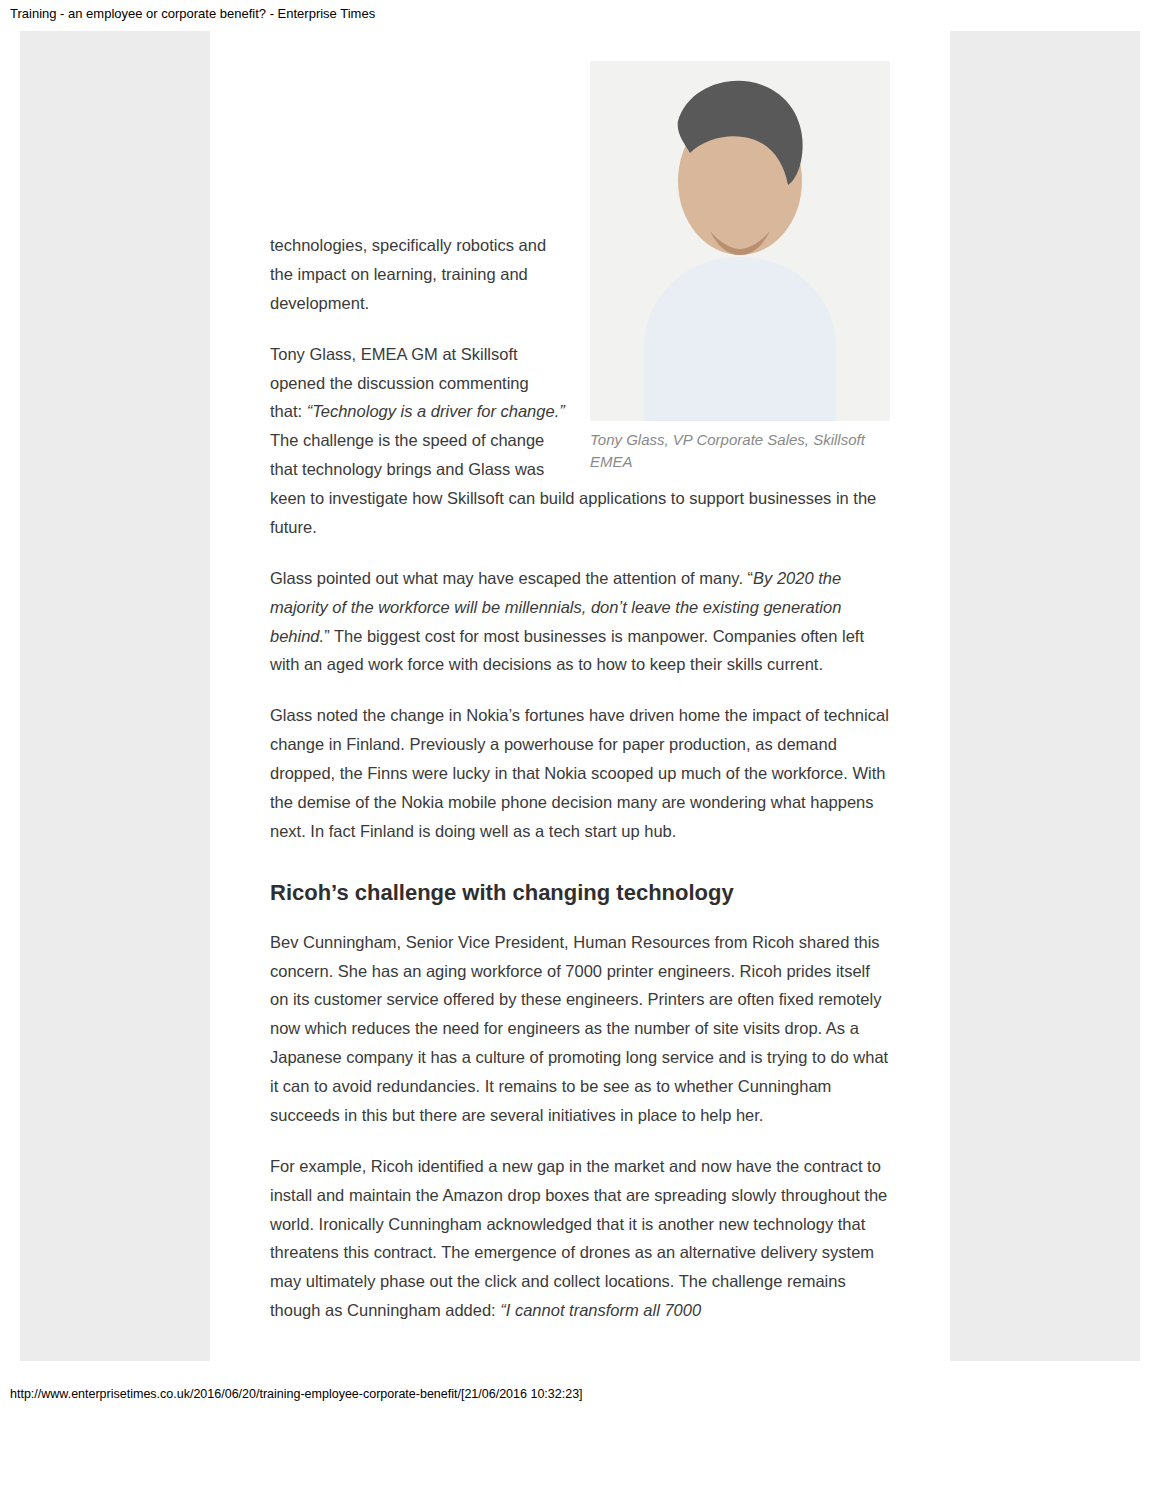Training - an employee or corporate benefit? - Enterprise Times
Tony Glass, VP Corporate Sales, Skillsoft EMEA
technologies, specifically robotics and the impact on learning, training and development.
Tony Glass, EMEA GM at Skillsoft opened the discussion commenting that: “Technology is a driver for change.” The challenge is the speed of change that technology brings and Glass was keen to investigate how Skillsoft can build applications to support businesses in the future.
Glass pointed out what may have escaped the attention of many. “By 2020 the majority of the workforce will be millennials, don’t leave the existing generation behind.” The biggest cost for most businesses is manpower. Companies often left with an aged work force with decisions as to how to keep their skills current.
Glass noted the change in Nokia’s fortunes have driven home the impact of technical change in Finland. Previously a powerhouse for paper production, as demand dropped, the Finns were lucky in that Nokia scooped up much of the workforce. With the demise of the Nokia mobile phone decision many are wondering what happens next. In fact Finland is doing well as a tech start up hub.
Ricoh’s challenge with changing technology
Bev Cunningham, Senior Vice President, Human Resources from Ricoh shared this concern. She has an aging workforce of 7000 printer engineers. Ricoh prides itself on its customer service offered by these engineers. Printers are often fixed remotely now which reduces the need for engineers as the number of site visits drop. As a Japanese company it has a culture of promoting long service and is trying to do what it can to avoid redundancies. It remains to be see as to whether Cunningham succeeds in this but there are several initiatives in place to help her.
For example, Ricoh identified a new gap in the market and now have the contract to install and maintain the Amazon drop boxes that are spreading slowly throughout the world. Ironically Cunningham acknowledged that it is another new technology that threatens this contract. The emergence of drones as an alternative delivery system may ultimately phase out the click and collect locations. The challenge remains though as Cunningham added: “I cannot transform all 7000
http://www.enterprisetimes.co.uk/2016/06/20/training-employee-corporate-benefit/[21/06/2016 10:32:23]